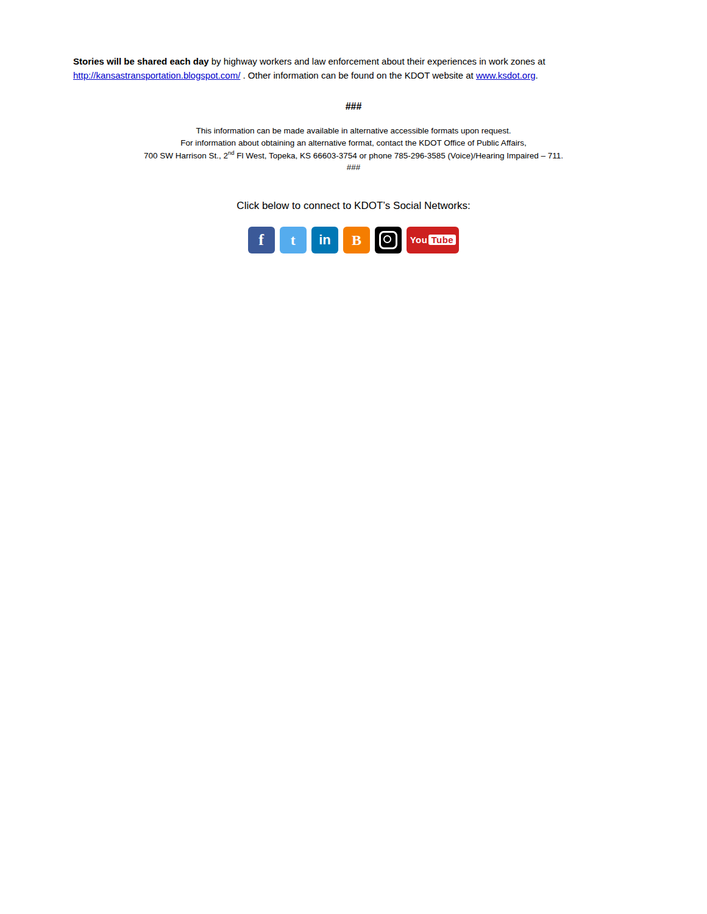Stories will be shared each day by highway workers and law enforcement about their experiences in work zones at http://kansastransportation.blogspot.com/ . Other information can be found on the KDOT website at www.ksdot.org.
###
This information can be made available in alternative accessible formats upon request.
For information about obtaining an alternative format, contact the KDOT Office of Public Affairs,
700 SW Harrison St., 2nd Fl West, Topeka, KS 66603-3754 or phone 785-296-3585 (Voice)/Hearing Impaired – 711. ###
Click below to connect to KDOT’s Social Networks:
f t in B YouTube